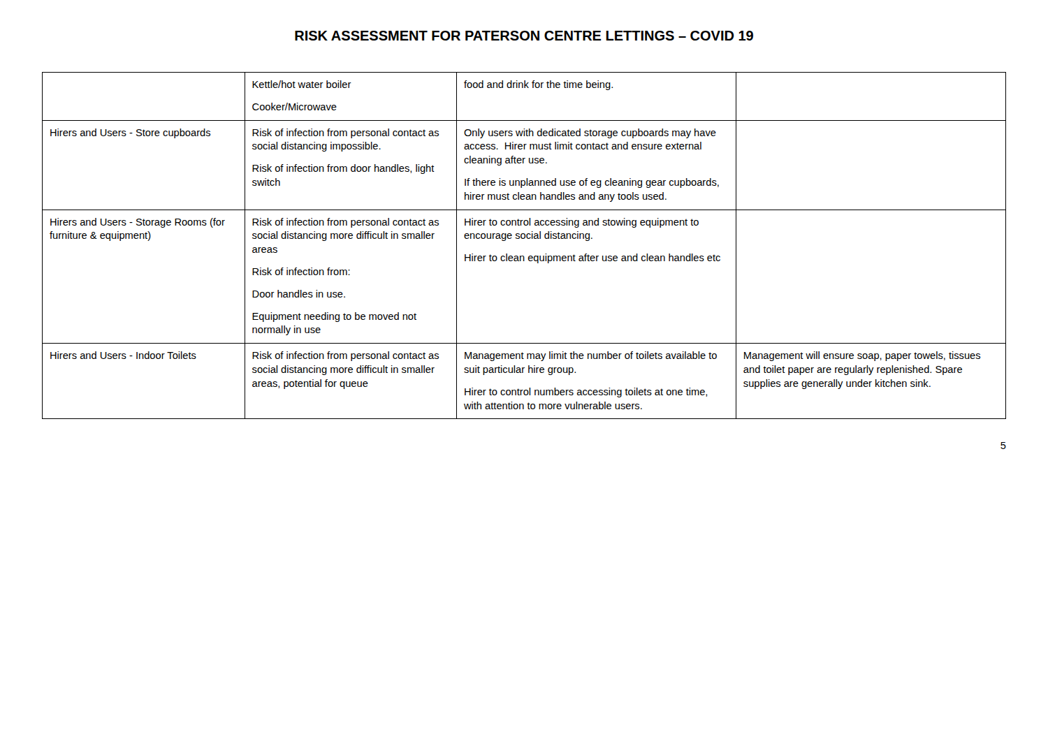RISK ASSESSMENT FOR PATERSON CENTRE LETTINGS – COVID 19
| | Kettle/hot water boiler Cooker/Microwave | food and drink for the time being. | |
| Hirers and Users - Store cupboards | Risk of infection from personal contact as social distancing impossible. Risk of infection from door handles, light switch | Only users with dedicated storage cupboards may have access. Hirer must limit contact and ensure external cleaning after use. If there is unplanned use of eg cleaning gear cupboards, hirer must clean handles and any tools used. | |
| Hirers and Users - Storage Rooms (for furniture & equipment) | Risk of infection from personal contact as social distancing more difficult in smaller areas Risk of infection from: Door handles in use. Equipment needing to be moved not normally in use | Hirer to control accessing and stowing equipment to encourage social distancing. Hirer to clean equipment after use and clean handles etc | |
| Hirers and Users - Indoor Toilets | Risk of infection from personal contact as social distancing more difficult in smaller areas, potential for queue | Management may limit the number of toilets available to suit particular hire group. Hirer to control numbers accessing toilets at one time, with attention to more vulnerable users. | Management will ensure soap, paper towels, tissues and toilet paper are regularly replenished. Spare supplies are generally under kitchen sink. |
5